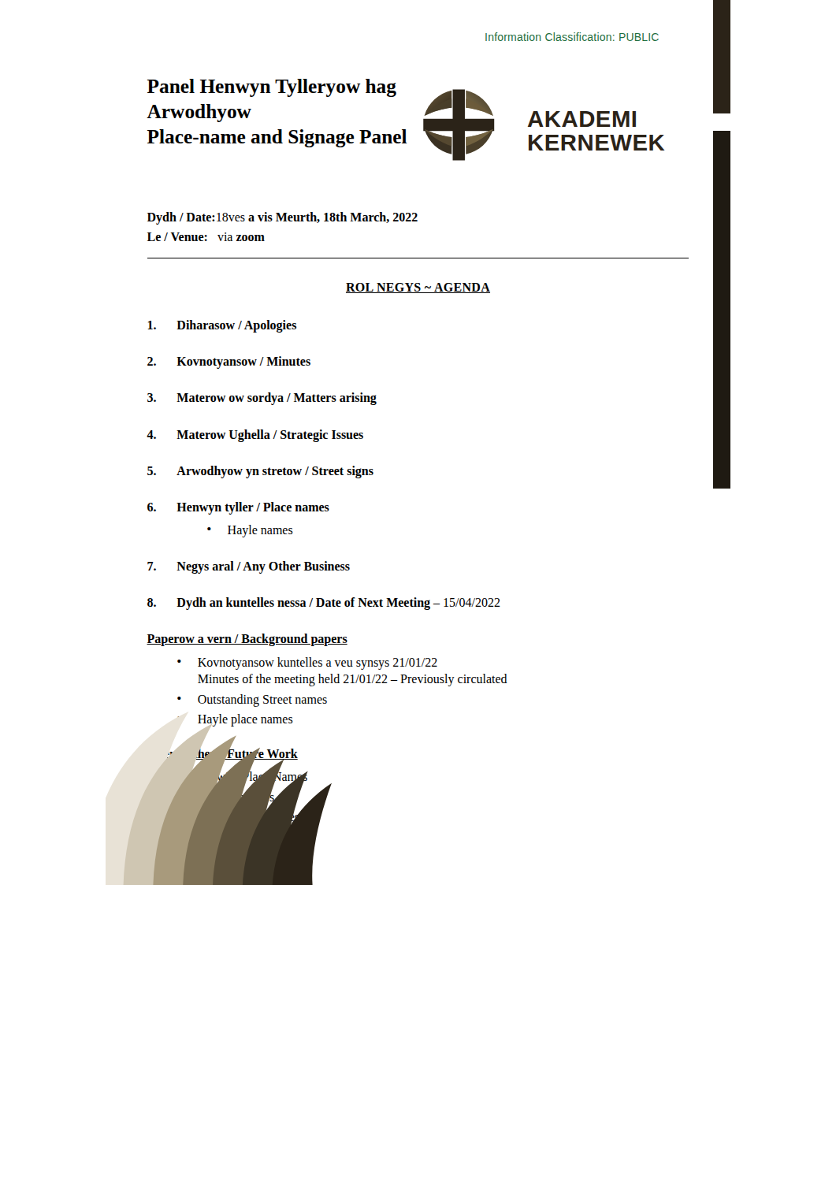Information Classification: PUBLIC
Panel Henwyn Tylleryow hag Arwodhyow Place-name and Signage Panel
AKADEMI
KERNEWEK
Dydh / Date: 18ves a vis Meurth, 18th March, 2022
Le / Venue: via zoom
ROL NEGYS ~ AGENDA
1. Diharasow / Apologies
2. Kovnotyansow / Minutes
3. Materow ow sordya / Matters arising
4. Materow Ughella / Strategic Issues
5. Arwodhyow yn stretow / Street signs
6. Henwyn tyller / Place names
Hayle names
7. Negys aral / Any Other Business
8. Dydh an kuntelles nessa / Date of Next Meeting – 15/04/2022
Paperow a vern / Background papers
Kovnotyansow kuntelles a veu synsys 21/01/22Minutes of the meeting held 21/01/22 – Previously circulated
Outstanding Street names
Hayle place names
Ober A-dheu / Future Work
Penwith Place Names
Finish Parishes
Intermediate Names